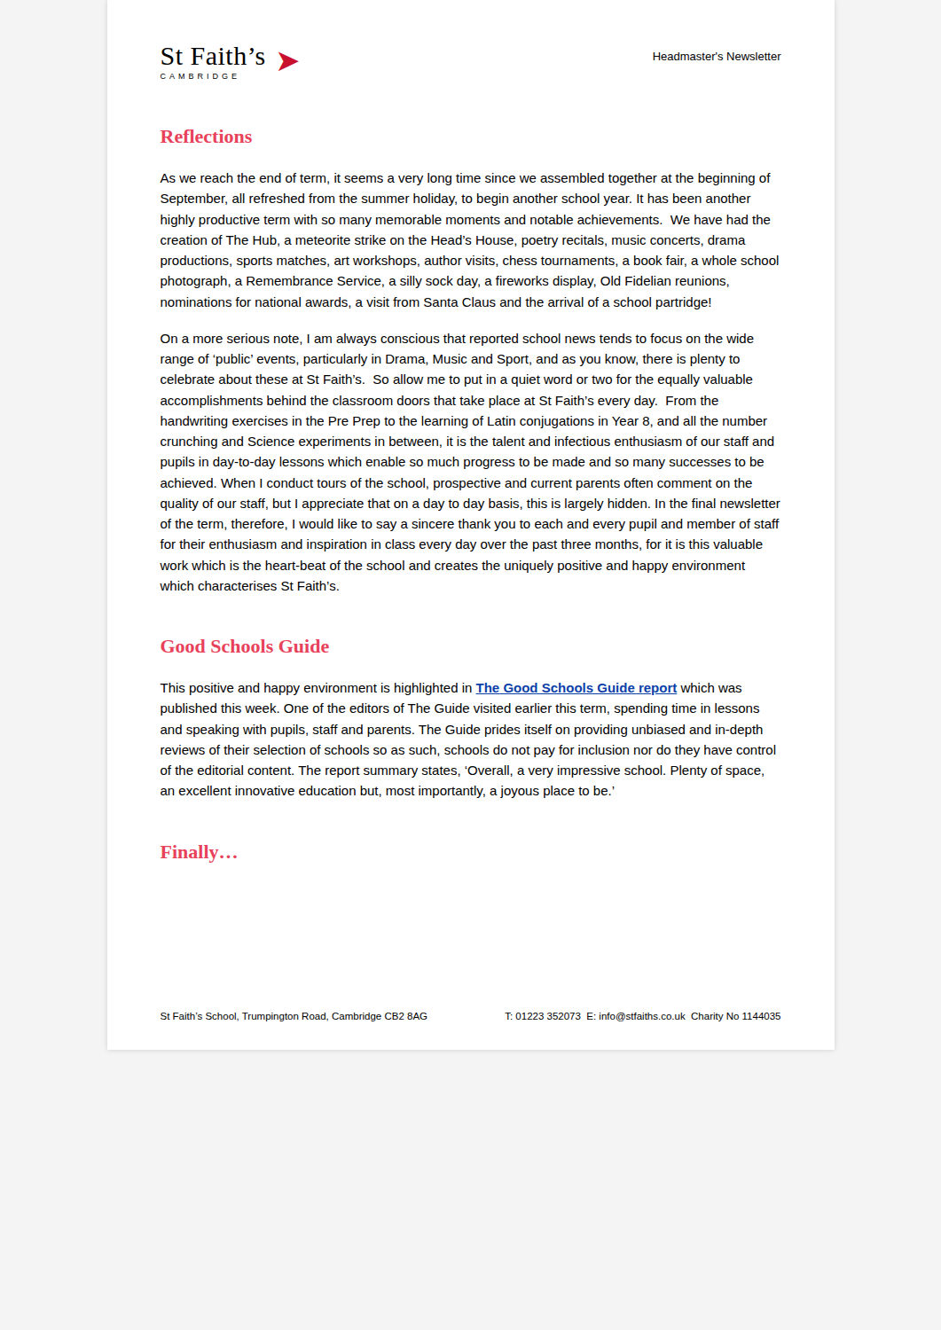St Faith’s Cambridge
➤
Headmaster's Newsletter
Reflections
As we reach the end of term, it seems a very long time since we assembled together at the beginning of September, all refreshed from the summer holiday, to begin another school year. It has been another highly productive term with so many memorable moments and notable achievements. We have had the creation of The Hub, a meteorite strike on the Head’s House, poetry recitals, music concerts, drama productions, sports matches, art workshops, author visits, chess tournaments, a book fair, a whole school photograph, a Remembrance Service, a silly sock day, a fireworks display, Old Fidelian reunions, nominations for national awards, a visit from Santa Claus and the arrival of a school partridge!
On a more serious note, I am always conscious that reported school news tends to focus on the wide range of ‘public’ events, particularly in Drama, Music and Sport, and as you know, there is plenty to celebrate about these at St Faith’s. So allow me to put in a quiet word or two for the equally valuable accomplishments behind the classroom doors that take place at St Faith’s every day. From the handwriting exercises in the Pre Prep to the learning of Latin conjugations in Year 8, and all the number crunching and Science experiments in between, it is the talent and infectious enthusiasm of our staff and pupils in day-to-day lessons which enable so much progress to be made and so many successes to be achieved. When I conduct tours of the school, prospective and current parents often comment on the quality of our staff, but I appreciate that on a day to day basis, this is largely hidden. In the final newsletter of the term, therefore, I would like to say a sincere thank you to each and every pupil and member of staff for their enthusiasm and inspiration in class every day over the past three months, for it is this valuable work which is the heart-beat of the school and creates the uniquely positive and happy environment which characterises St Faith’s.
Good Schools Guide
This positive and happy environment is highlighted in The Good Schools Guide report which was published this week. One of the editors of The Guide visited earlier this term, spending time in lessons and speaking with pupils, staff and parents. The Guide prides itself on providing unbiased and in-depth reviews of their selection of schools so as such, schools do not pay for inclusion nor do they have control of the editorial content. The report summary states, ‘Overall, a very impressive school. Plenty of space, an excellent innovative education but, most importantly, a joyous place to be.’
Finally…
St Faith’s School, Trumpington Road, Cambridge CB2 8AG T: 01223 352073 E: info@stfaiths.co.uk Charity No 1144035